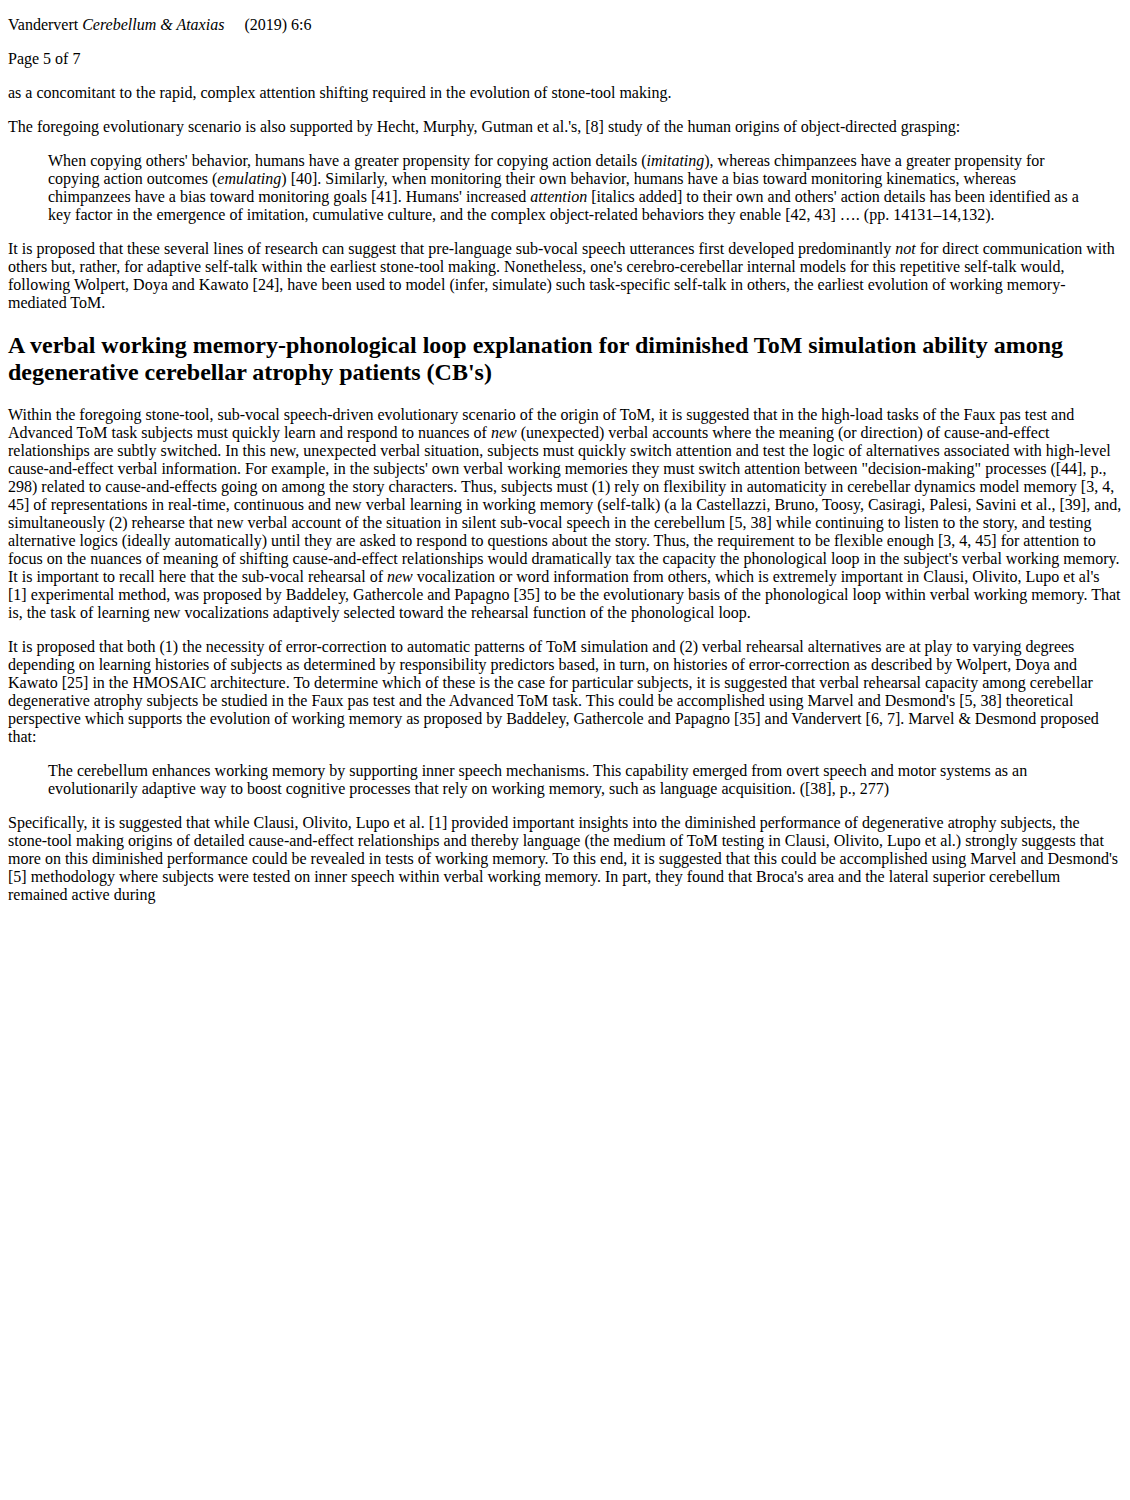Vandervert Cerebellum & Ataxias (2019) 6:6
Page 5 of 7
as a concomitant to the rapid, complex attention shifting required in the evolution of stone-tool making.
The foregoing evolutionary scenario is also supported by Hecht, Murphy, Gutman et al.'s, [8] study of the human origins of object-directed grasping:
When copying others' behavior, humans have a greater propensity for copying action details (imitating), whereas chimpanzees have a greater propensity for copying action outcomes (emulating) [40]. Similarly, when monitoring their own behavior, humans have a bias toward monitoring kinematics, whereas chimpanzees have a bias toward monitoring goals [41]. Humans' increased attention [italics added] to their own and others' action details has been identified as a key factor in the emergence of imitation, cumulative culture, and the complex object-related behaviors they enable [42, 43] …. (pp. 14131–14,132).
It is proposed that these several lines of research can suggest that pre-language sub-vocal speech utterances first developed predominantly not for direct communication with others but, rather, for adaptive self-talk within the earliest stone-tool making. Nonetheless, one's cerebro-cerebellar internal models for this repetitive self-talk would, following Wolpert, Doya and Kawato [24], have been used to model (infer, simulate) such task-specific self-talk in others, the earliest evolution of working memory-mediated ToM.
A verbal working memory-phonological loop explanation for diminished ToM simulation ability among degenerative cerebellar atrophy patients (CB's)
Within the foregoing stone-tool, sub-vocal speech-driven evolutionary scenario of the origin of ToM, it is suggested that in the high-load tasks of the Faux pas test and Advanced ToM task subjects must quickly learn and respond to nuances of new (unexpected) verbal accounts where the meaning (or direction) of cause-and-effect relationships are subtly switched. In this new, unexpected verbal situation, subjects must quickly switch attention and test the logic of alternatives associated with high-level cause-and-effect verbal information. For example, in the subjects' own verbal working memories they must switch attention between "decision-making" processes ([44], p., 298) related to cause-and-effects going on among the story characters. Thus, subjects must (1) rely on flexibility in automaticity in cerebellar dynamics model memory [3, 4, 45] of representations in real-time, continuous and new verbal learning in working memory (self-talk) (a la Castellazzi, Bruno, Toosy, Casiragi, Palesi, Savini et al., [39], and, simultaneously (2) rehearse that new verbal account of the situation in silent sub-vocal speech in the cerebellum [5, 38] while continuing to listen to the story, and testing alternative logics (ideally automatically) until they are asked to respond to questions about the story. Thus, the requirement to be flexible enough [3, 4, 45] for attention to focus on the nuances of meaning of shifting cause-and-effect relationships would dramatically tax the capacity the phonological loop in the subject's verbal working memory. It is important to recall here that the sub-vocal rehearsal of new vocalization or word information from others, which is extremely important in Clausi, Olivito, Lupo et al's [1] experimental method, was proposed by Baddeley, Gathercole and Papagno [35] to be the evolutionary basis of the phonological loop within verbal working memory. That is, the task of learning new vocalizations adaptively selected toward the rehearsal function of the phonological loop.
It is proposed that both (1) the necessity of error-correction to automatic patterns of ToM simulation and (2) verbal rehearsal alternatives are at play to varying degrees depending on learning histories of subjects as determined by responsibility predictors based, in turn, on histories of error-correction as described by Wolpert, Doya and Kawato [25] in the HMOSAIC architecture. To determine which of these is the case for particular subjects, it is suggested that verbal rehearsal capacity among cerebellar degenerative atrophy subjects be studied in the Faux pas test and the Advanced ToM task. This could be accomplished using Marvel and Desmond's [5, 38] theoretical perspective which supports the evolution of working memory as proposed by Baddeley, Gathercole and Papagno [35] and Vandervert [6, 7]. Marvel & Desmond proposed that:
The cerebellum enhances working memory by supporting inner speech mechanisms. This capability emerged from overt speech and motor systems as an evolutionarily adaptive way to boost cognitive processes that rely on working memory, such as language acquisition. ([38], p., 277)
Specifically, it is suggested that while Clausi, Olivito, Lupo et al. [1] provided important insights into the diminished performance of degenerative atrophy subjects, the stone-tool making origins of detailed cause-and-effect relationships and thereby language (the medium of ToM testing in Clausi, Olivito, Lupo et al.) strongly suggests that more on this diminished performance could be revealed in tests of working memory. To this end, it is suggested that this could be accomplished using Marvel and Desmond's [5] methodology where subjects were tested on inner speech within verbal working memory. In part, they found that Broca's area and the lateral superior cerebellum remained active during